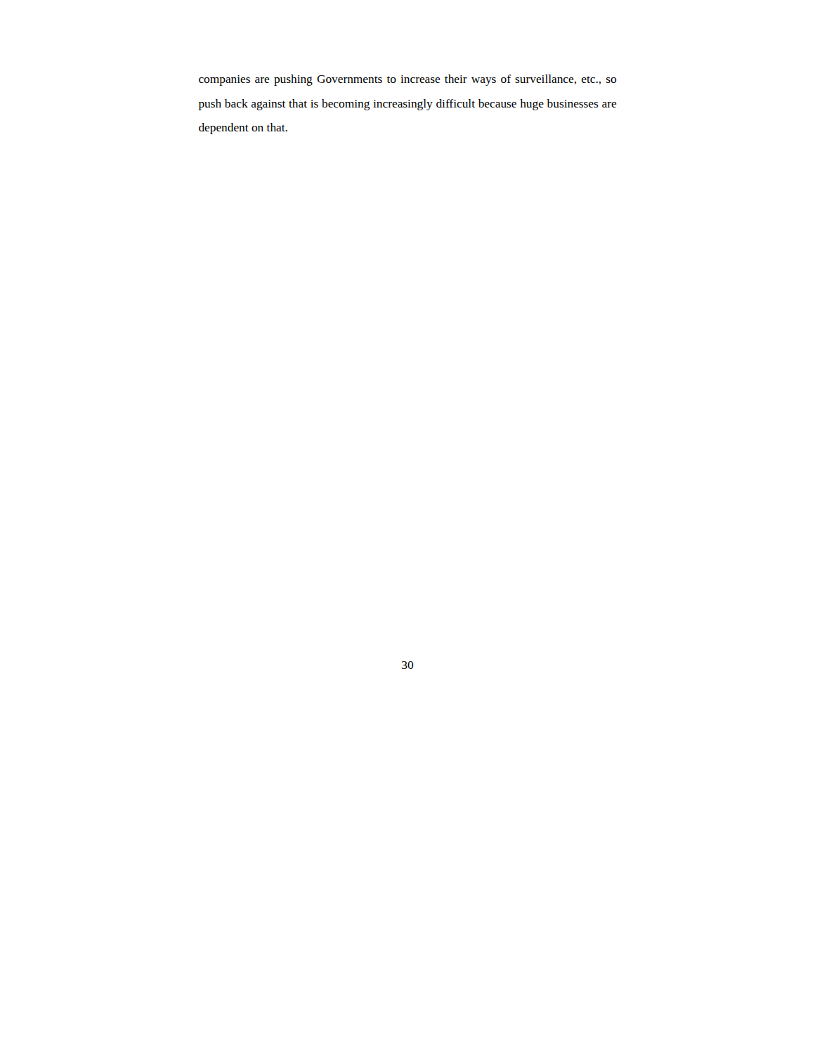companies are pushing Governments to increase their ways of surveillance, etc., so push back against that is becoming increasingly difficult because huge businesses are dependent on that.
30